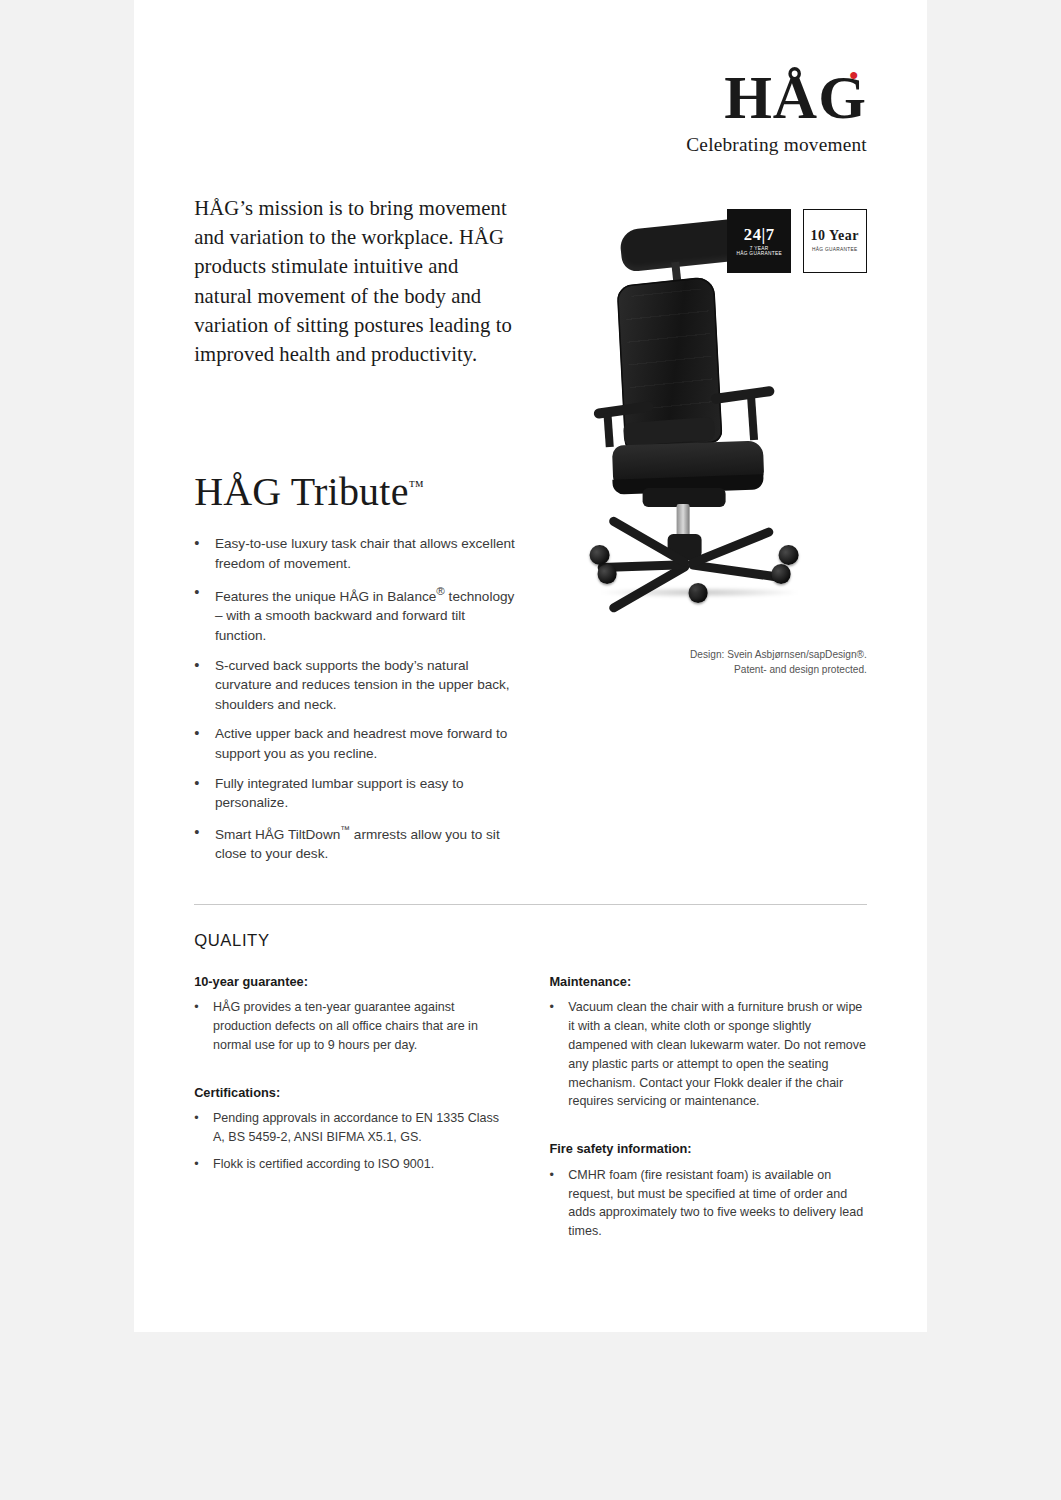HÅG•
Celebrating movement
HÅG’s mission is to bring movement and variation to the workplace. HÅG products stimulate intuitive and natural movement of the body and variation of sitting postures leading to improved health and productivity.
HÅG Tribute™
Easy-to-use luxury task chair that allows excellent freedom of movement.
Features the unique HÅG in Balance® technology – with a smooth backward and forward tilt function.
S-curved back supports the body’s natural curvature and reduces tension in the upper back, shoulders and neck.
Active upper back and headrest move forward to support you as you recline.
Fully integrated lumbar support is easy to personalize.
Smart HÅG TiltDown™ armrests allow you to sit close to your desk.
24|7
7 Year
HÅG Guarantee
10 Year
HÅG Guarantee
Design: Svein Asbjørnsen/sapDesign®.
Patent- and design protected.
Quality
10-year guarantee:
HÅG provides a ten-year guarantee against production defects on all office chairs that are in normal use for up to 9 hours per day.
Certifications:
Pending approvals in accordance to EN 1335 Class A, BS 5459-2, ANSI BIFMA X5.1, GS.
Flokk is certified according to ISO 9001.
Maintenance:
Vacuum clean the chair with a furniture brush or wipe it with a clean, white cloth or sponge slightly dampened with clean lukewarm water. Do not remove any plastic parts or attempt to open the seating mechanism. Contact your Flokk dealer if the chair requires servicing or maintenance.
Fire safety information:
CMHR foam (fire resistant foam) is available on request, but must be specified at time of order and adds approximately two to five weeks to delivery lead times.